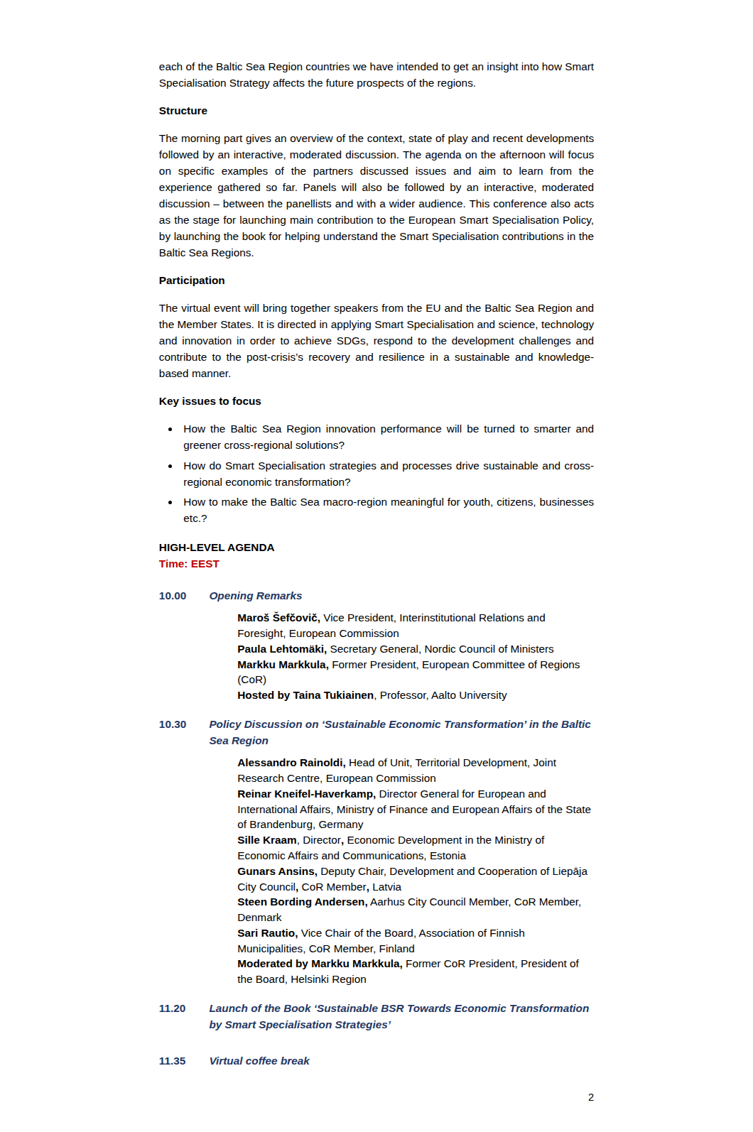each of the Baltic Sea Region countries we have intended to get an insight into how Smart Specialisation Strategy affects the future prospects of the regions.
Structure
The morning part gives an overview of the context, state of play and recent developments followed by an interactive, moderated discussion. The agenda on the afternoon will focus on specific examples of the partners discussed issues and aim to learn from the experience gathered so far. Panels will also be followed by an interactive, moderated discussion – between the panellists and with a wider audience. This conference also acts as the stage for launching main contribution to the European Smart Specialisation Policy, by launching the book for helping understand the Smart Specialisation contributions in the Baltic Sea Regions.
Participation
The virtual event will bring together speakers from the EU and the Baltic Sea Region and the Member States. It is directed in applying Smart Specialisation and science, technology and innovation in order to achieve SDGs, respond to the development challenges and contribute to the post-crisis’s recovery and resilience in a sustainable and knowledge-based manner.
Key issues to focus
How the Baltic Sea Region innovation performance will be turned to smarter and greener cross-regional solutions?
How do Smart Specialisation strategies and processes drive sustainable and cross-regional economic transformation?
How to make the Baltic Sea macro-region meaningful for youth, citizens, businesses etc.?
HIGH-LEVEL AGENDA
Time: EEST
| 10.00 | Opening Remarks Maroš Šefčovič, Vice President, Interinstitutional Relations and Foresight, European Commission Paula Lehtomäki, Secretary General, Nordic Council of Ministers Markku Markkula, Former President, European Committee of Regions (CoR) Hosted by Taina Tukiainen , Professor, Aalto University |
| 10.30 | Policy Discussion on ‘Sustainable Economic Transformation’ in the Baltic Sea Region Alessandro Rainoldi, Head of Unit, Territorial Development, Joint Research Centre, European Commission Reinar Kneifel-Haverkamp, Director General for European and International Affairs, Ministry of Finance and European Affairs of the State of Brandenburg, Germany Sille Kraam , Director , Economic Development in the Ministry of Economic Affairs and Communications, Estonia Gunars Ansins, Deputy Chair, Development and Cooperation of Liepāja City Council , CoR Member , Latvia Steen Bording Andersen, Aarhus City Council Member, CoR Member, Denmark Sari Rautio, Vice Chair of the Board, Association of Finnish Municipalities, CoR Member, Finland Moderated by Markku Markkula, Former CoR President, President of the Board, Helsinki Region |
| 11.20 | Launch of the Book ‘Sustainable BSR Towards Economic Transformation by Smart Specialisation Strategies’ |
| 11.35 | Virtual coffee break |
2